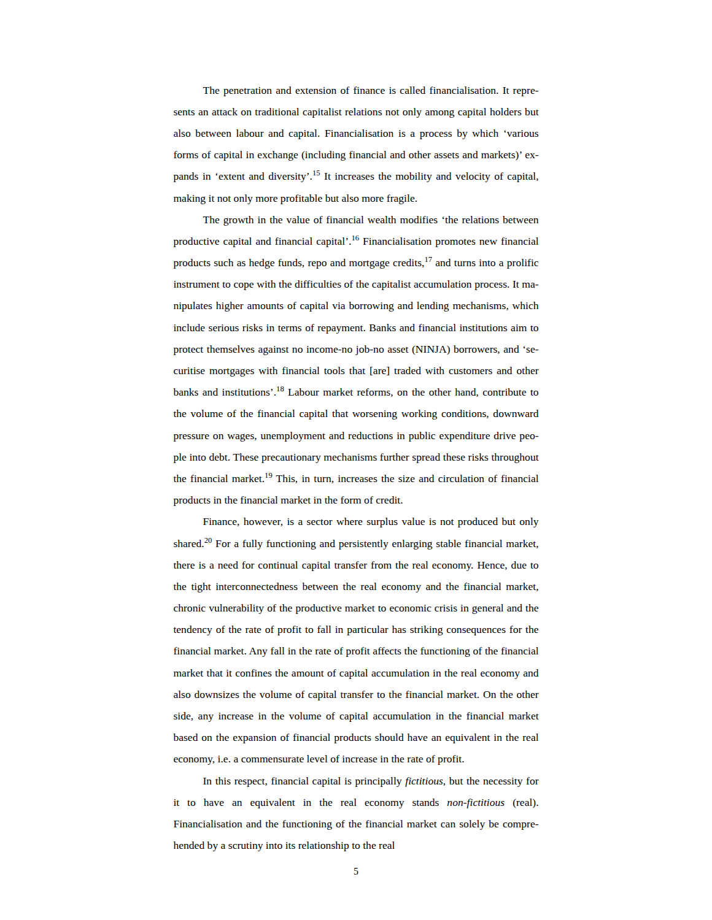The penetration and extension of finance is called financialisation. It represents an attack on traditional capitalist relations not only among capital holders but also between labour and capital. Financialisation is a process by which ‘various forms of capital in exchange (including financial and other assets and markets)’ expands in ‘extent and diversity’.15 It increases the mobility and velocity of capital, making it not only more profitable but also more fragile.
The growth in the value of financial wealth modifies ‘the relations between productive capital and financial capital’.16 Financialisation promotes new financial products such as hedge funds, repo and mortgage credits,17 and turns into a prolific instrument to cope with the difficulties of the capitalist accumulation process. It manipulates higher amounts of capital via borrowing and lending mechanisms, which include serious risks in terms of repayment. Banks and financial institutions aim to protect themselves against no income-no job-no asset (NINJA) borrowers, and ‘securitise mortgages with financial tools that [are] traded with customers and other banks and institutions’.18 Labour market reforms, on the other hand, contribute to the volume of the financial capital that worsening working conditions, downward pressure on wages, unemployment and reductions in public expenditure drive people into debt. These precautionary mechanisms further spread these risks throughout the financial market.19 This, in turn, increases the size and circulation of financial products in the financial market in the form of credit.
Finance, however, is a sector where surplus value is not produced but only shared.20 For a fully functioning and persistently enlarging stable financial market, there is a need for continual capital transfer from the real economy. Hence, due to the tight interconnectedness between the real economy and the financial market, chronic vulnerability of the productive market to economic crisis in general and the tendency of the rate of profit to fall in particular has striking consequences for the financial market. Any fall in the rate of profit affects the functioning of the financial market that it confines the amount of capital accumulation in the real economy and also downsizes the volume of capital transfer to the financial market. On the other side, any increase in the volume of capital accumulation in the financial market based on the expansion of financial products should have an equivalent in the real economy, i.e. a commensurate level of increase in the rate of profit.
In this respect, financial capital is principally fictitious, but the necessity for it to have an equivalent in the real economy stands non-fictitious (real). Financialisation and the functioning of the financial market can solely be comprehended by a scrutiny into its relationship to the real
5